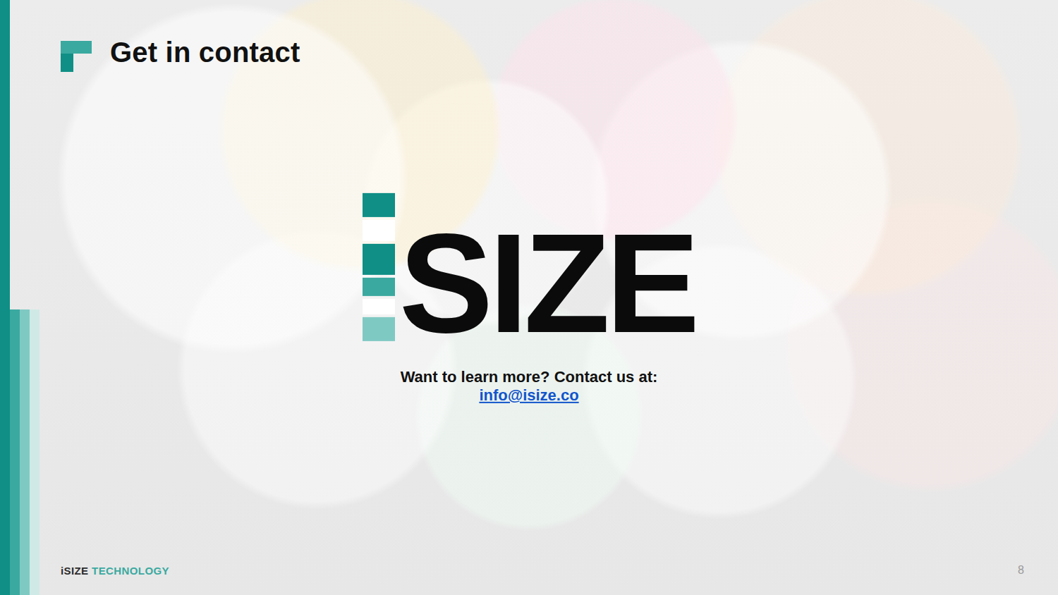Get in contact
SIZE
Want to learn more? Contact us at:
info@isize.co
iSIZE TECHNOLOGY
8